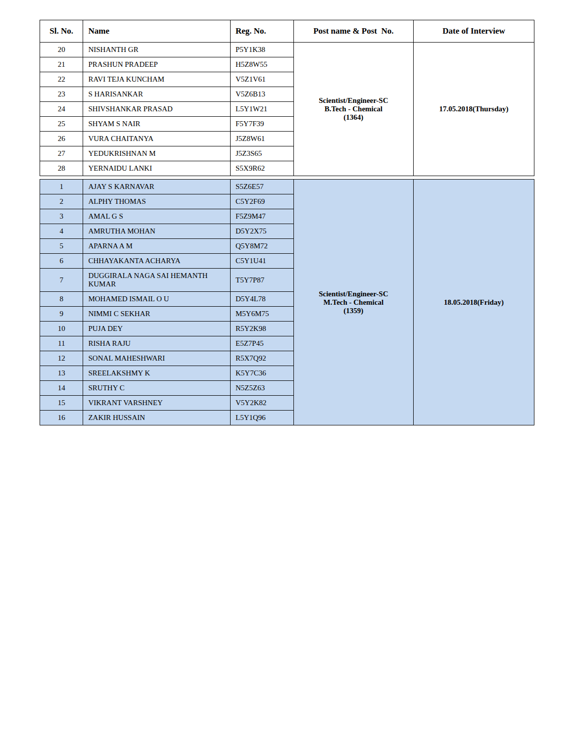| Sl. No. | Name | Reg. No. | Post name & Post No. | Date of Interview |
| --- | --- | --- | --- | --- |
| 20 | NISHANTH GR | P5Y1K38 | Scientist/Engineer-SC B.Tech - Chemical (1364) | 17.05.2018(Thursday) |
| 21 | PRASHUN PRADEEP | H5Z8W55 |
| 22 | RAVI TEJA KUNCHAM | V5Z1V61 |
| 23 | S HARISANKAR | V5Z6B13 |
| 24 | SHIVSHANKAR PRASAD | L5Y1W21 |
| 25 | SHYAM S NAIR | F5Y7F39 |
| 26 | VURA CHAITANYA | J5Z8W61 |
| 27 | YEDUKRISHNAN M | J5Z3S65 |
| 28 | YERNAIDU LANKI | S5X9R62 |
| 1 | AJAY S KARNAVAR | S5Z6E57 | Scientist/Engineer-SC M.Tech - Chemical (1359) | 18.05.2018(Friday) |
| 2 | ALPHY THOMAS | C5Y2F69 |
| 3 | AMAL G S | F5Z9M47 |
| 4 | AMRUTHA MOHAN | D5Y2X75 |
| 5 | APARNA A M | Q5Y8M72 |
| 6 | CHHAYAKANTA ACHARYA | C5Y1U41 |
| 7 | DUGGIRALA NAGA SAI HEMANTH KUMAR | T5Y7P87 |
| 8 | MOHAMED ISMAIL O U | D5Y4L78 |
| 9 | NIMMI C SEKHAR | M5Y6M75 |
| 10 | PUJA DEY | R5Y2K98 |
| 11 | RISHA RAJU | E5Z7P45 |
| 12 | SONAL MAHESHWARI | R5X7Q92 |
| 13 | SREELAKSHMY K | K5Y7C36 |
| 14 | SRUTHY C | N5Z5Z63 |
| 15 | VIKRANT VARSHNEY | V5Y2K82 |
| 16 | ZAKIR HUSSAIN | L5Y1Q96 |